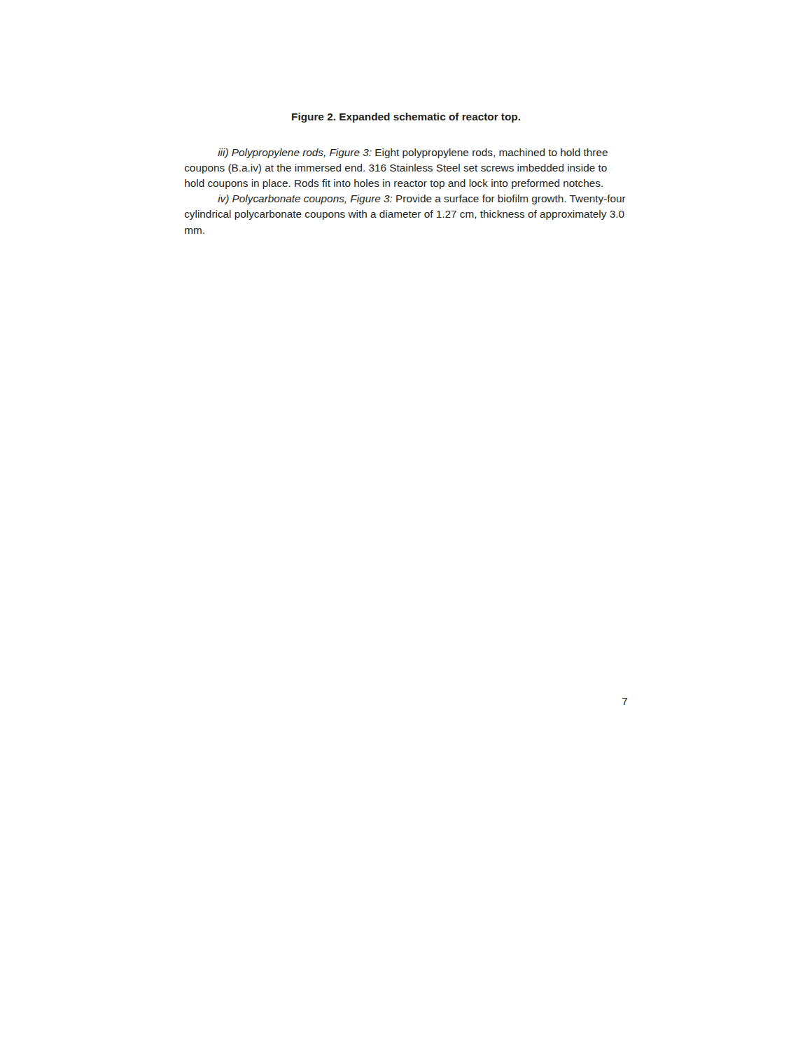Figure 2. Expanded schematic of reactor top.
iii) Polypropylene rods, Figure 3: Eight polypropylene rods, machined to hold three coupons (B.a.iv) at the immersed end. 316 Stainless Steel set screws imbedded inside to hold coupons in place. Rods fit into holes in reactor top and lock into preformed notches.
iv) Polycarbonate coupons, Figure 3: Provide a surface for biofilm growth. Twenty-four cylindrical polycarbonate coupons with a diameter of 1.27 cm, thickness of approximately 3.0 mm.
7